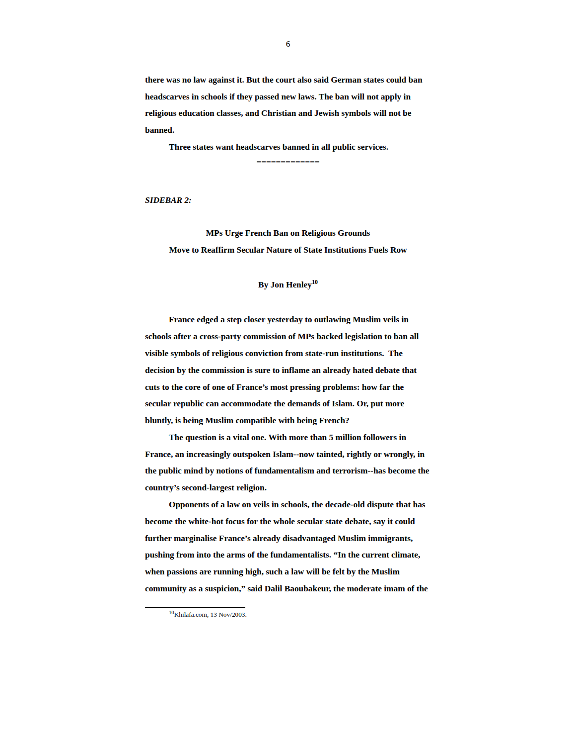6
there was no law against it. But the court also said German states could ban headscarves in schools if they passed new laws. The ban will not apply in religious education classes, and Christian and Jewish symbols will not be banned.
Three states want headscarves banned in all public services.
=============
SIDEBAR 2:
MPs Urge French Ban on Religious Grounds
Move to Reaffirm Secular Nature of State Institutions Fuels Row
By Jon Henley10
France edged a step closer yesterday to outlawing Muslim veils in schools after a cross-party commission of MPs backed legislation to ban all visible symbols of religious conviction from state-run institutions. The decision by the commission is sure to inflame an already hated debate that cuts to the core of one of France’s most pressing problems: how far the secular republic can accommodate the demands of Islam. Or, put more bluntly, is being Muslim compatible with being French?
The question is a vital one. With more than 5 million followers in France, an increasingly outspoken Islam--now tainted, rightly or wrongly, in the public mind by notions of fundamentalism and terrorism--has become the country’s second-largest religion.
Opponents of a law on veils in schools, the decade-old dispute that has become the white-hot focus for the whole secular state debate, say it could further marginalise France’s already disadvantaged Muslim immigrants, pushing from into the arms of the fundamentalists. “In the current climate, when passions are running high, such a law will be felt by the Muslim community as a suspicion,” said Dalil Baoubakeur, the moderate imam of the
10Khilafa.com, 13 Nov/2003.